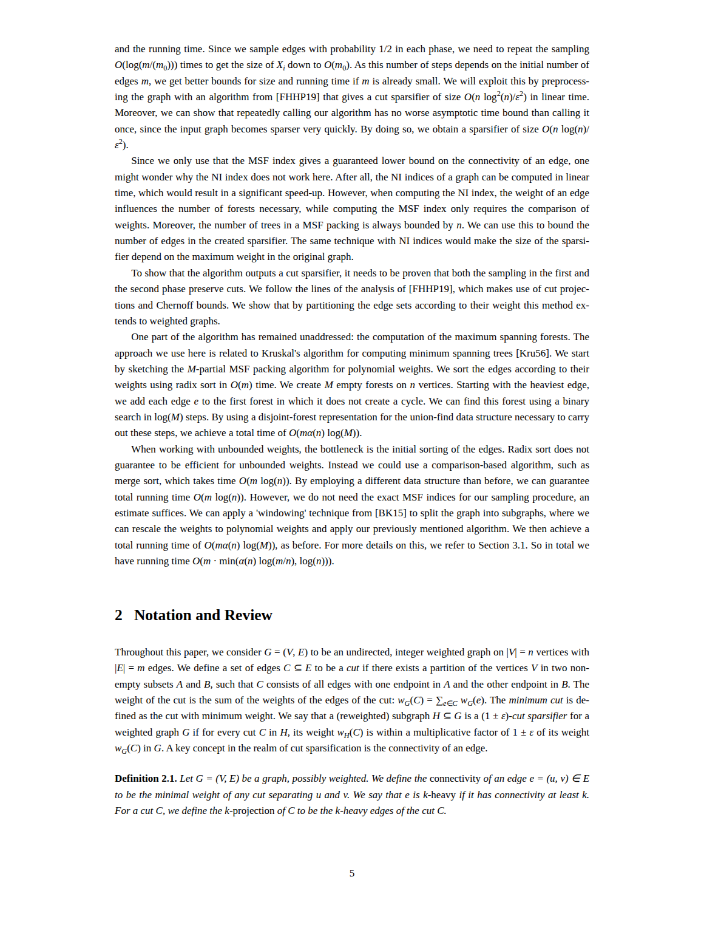and the running time. Since we sample edges with probability 1/2 in each phase, we need to repeat the sampling O(log(m/(m0))) times to get the size of Xi down to O(m0). As this number of steps depends on the initial number of edges m, we get better bounds for size and running time if m is already small. We will exploit this by preprocessing the graph with an algorithm from [FHHP19] that gives a cut sparsifier of size O(n log2(n)/ε2) in linear time. Moreover, we can show that repeatedly calling our algorithm has no worse asymptotic time bound than calling it once, since the input graph becomes sparser very quickly. By doing so, we obtain a sparsifier of size O(n log(n)/ε2).
Since we only use that the MSF index gives a guaranteed lower bound on the connectivity of an edge, one might wonder why the NI index does not work here. After all, the NI indices of a graph can be computed in linear time, which would result in a significant speed-up. However, when computing the NI index, the weight of an edge influences the number of forests necessary, while computing the MSF index only requires the comparison of weights. Moreover, the number of trees in a MSF packing is always bounded by n. We can use this to bound the number of edges in the created sparsifier. The same technique with NI indices would make the size of the sparsifier depend on the maximum weight in the original graph.
To show that the algorithm outputs a cut sparsifier, it needs to be proven that both the sampling in the first and the second phase preserve cuts. We follow the lines of the analysis of [FHHP19], which makes use of cut projections and Chernoff bounds. We show that by partitioning the edge sets according to their weight this method extends to weighted graphs.
One part of the algorithm has remained unaddressed: the computation of the maximum spanning forests. The approach we use here is related to Kruskal's algorithm for computing minimum spanning trees [Kru56]. We start by sketching the M-partial MSF packing algorithm for polynomial weights. We sort the edges according to their weights using radix sort in O(m) time. We create M empty forests on n vertices. Starting with the heaviest edge, we add each edge e to the first forest in which it does not create a cycle. We can find this forest using a binary search in log(M) steps. By using a disjoint-forest representation for the union-find data structure necessary to carry out these steps, we achieve a total time of O(mα(n) log(M)).
When working with unbounded weights, the bottleneck is the initial sorting of the edges. Radix sort does not guarantee to be efficient for unbounded weights. Instead we could use a comparison-based algorithm, such as merge sort, which takes time O(m log(n)). By employing a different data structure than before, we can guarantee total running time O(m log(n)). However, we do not need the exact MSF indices for our sampling procedure, an estimate suffices. We can apply a 'windowing' technique from [BK15] to split the graph into subgraphs, where we can rescale the weights to polynomial weights and apply our previously mentioned algorithm. We then achieve a total running time of O(mα(n) log(M)), as before. For more details on this, we refer to Section 3.1. So in total we have running time O(m · min(α(n) log(m/n), log(n))).
2 Notation and Review
Throughout this paper, we consider G = (V, E) to be an undirected, integer weighted graph on |V| = n vertices with |E| = m edges. We define a set of edges C ⊆ E to be a cut if there exists a partition of the vertices V in two non-empty subsets A and B, such that C consists of all edges with one endpoint in A and the other endpoint in B. The weight of the cut is the sum of the weights of the edges of the cut: wG(C) = ∑e∈C wG(e). The minimum cut is defined as the cut with minimum weight. We say that a (reweighted) subgraph H ⊆ G is a (1 ± ε)-cut sparsifier for a weighted graph G if for every cut C in H, its weight wH(C) is within a multiplicative factor of 1 ± ε of its weight wG(C) in G. A key concept in the realm of cut sparsification is the connectivity of an edge.
Definition 2.1. Let G = (V, E) be a graph, possibly weighted. We define the connectivity of an edge e = (u, v) ∈ E to be the minimal weight of any cut separating u and v. We say that e is k-heavy if it has connectivity at least k. For a cut C, we define the k-projection of C to be the k-heavy edges of the cut C.
5